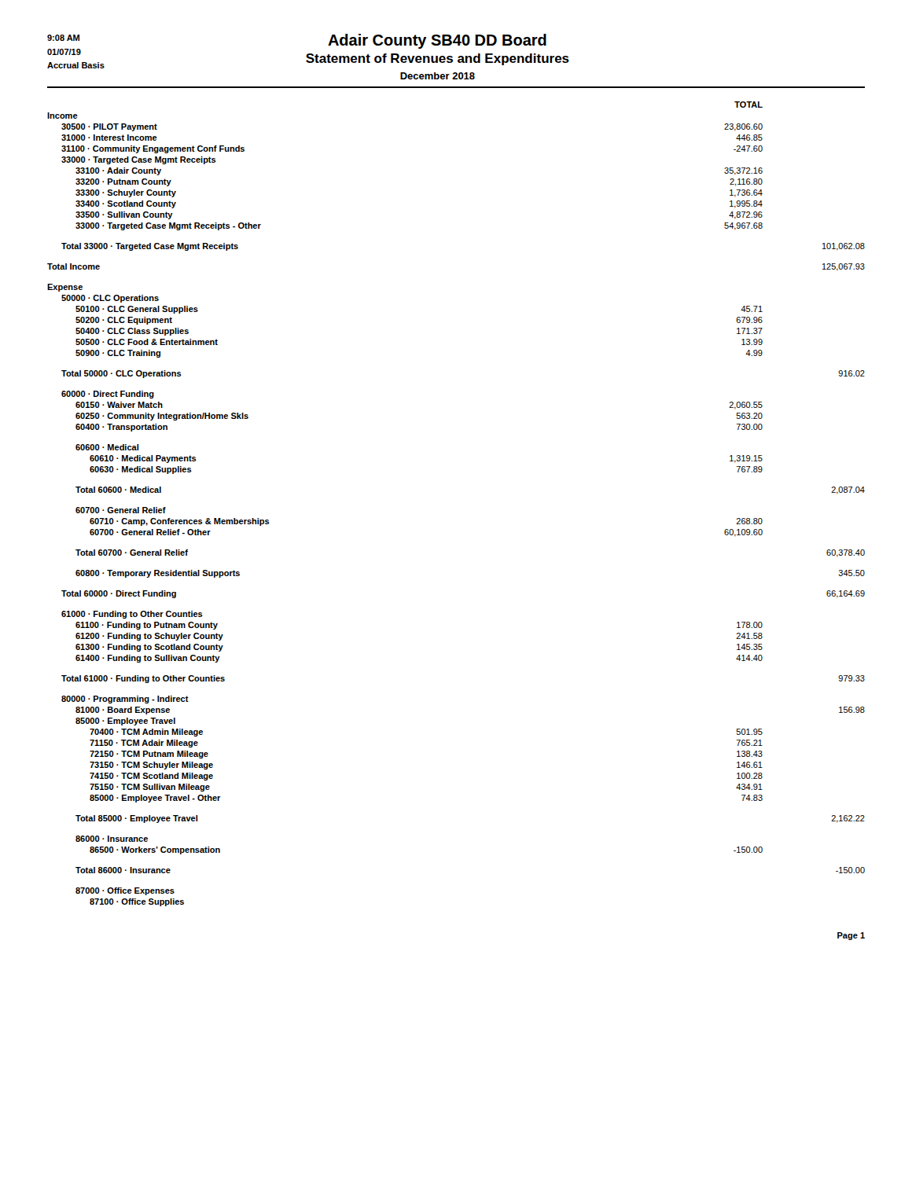9:08 AM
01/07/19
Accrual Basis
Adair County SB40 DD Board
Statement of Revenues and Expenditures
December 2018
| | TOTAL | |
| Income | | |
| 30500 · PILOT Payment | 23,806.60 | |
| 31000 · Interest Income | 446.85 | |
| 31100 · Community Engagement Conf Funds | -247.60 | |
| 33000 · Targeted Case Mgmt Receipts | | |
| 33100 · Adair County | 35,372.16 | |
| 33200 · Putnam County | 2,116.80 | |
| 33300 · Schuyler County | 1,736.64 | |
| 33400 · Scotland County | 1,995.84 | |
| 33500 · Sullivan County | 4,872.96 | |
| 33000 · Targeted Case Mgmt Receipts - Other | 54,967.68 | |
| Total 33000 · Targeted Case Mgmt Receipts | | 101,062.08 |
| Total Income | | 125,067.93 |
| Expense | | |
| 50000 · CLC Operations | | |
| 50100 · CLC General Supplies | 45.71 | |
| 50200 · CLC Equipment | 679.96 | |
| 50400 · CLC Class Supplies | 171.37 | |
| 50500 · CLC Food & Entertainment | 13.99 | |
| 50900 · CLC Training | 4.99 | |
| Total 50000 · CLC Operations | | 916.02 |
| 60000 · Direct Funding | | |
| 60150 · Waiver Match | 2,060.55 | |
| 60250 · Community Integration/Home Skls | 563.20 | |
| 60400 · Transportation | 730.00 | |
| 60600 · Medical | | |
| 60610 · Medical Payments | 1,319.15 | |
| 60630 · Medical Supplies | 767.89 | |
| Total 60600 · Medical | | 2,087.04 |
| 60700 · General Relief | | |
| 60710 · Camp, Conferences & Memberships | 268.80 | |
| 60700 · General Relief - Other | 60,109.60 | |
| Total 60700 · General Relief | | 60,378.40 |
| 60800 · Temporary Residential Supports | | 345.50 |
| Total 60000 · Direct Funding | | 66,164.69 |
| 61000 · Funding to Other Counties | | |
| 61100 · Funding to Putnam County | 178.00 | |
| 61200 · Funding to Schuyler County | 241.58 | |
| 61300 · Funding to Scotland County | 145.35 | |
| 61400 · Funding to Sullivan County | 414.40 | |
| Total 61000 · Funding to Other Counties | | 979.33 |
| 80000 · Programming - Indirect | | |
| 81000 · Board Expense | | 156.98 |
| 85000 · Employee Travel | | |
| 70400 · TCM Admin Mileage | 501.95 | |
| 71150 · TCM Adair Mileage | 765.21 | |
| 72150 · TCM Putnam Mileage | 138.43 | |
| 73150 · TCM Schuyler Mileage | 146.61 | |
| 74150 · TCM Scotland Mileage | 100.28 | |
| 75150 · TCM Sullivan Mileage | 434.91 | |
| 85000 · Employee Travel - Other | 74.83 | |
| Total 85000 · Employee Travel | | 2,162.22 |
| 86000 · Insurance | | |
| 86500 · Workers' Compensation | -150.00 | |
| Total 86000 · Insurance | | -150.00 |
| 87000 · Office Expenses | | |
| 87100 · Office Supplies | | |
Page 1